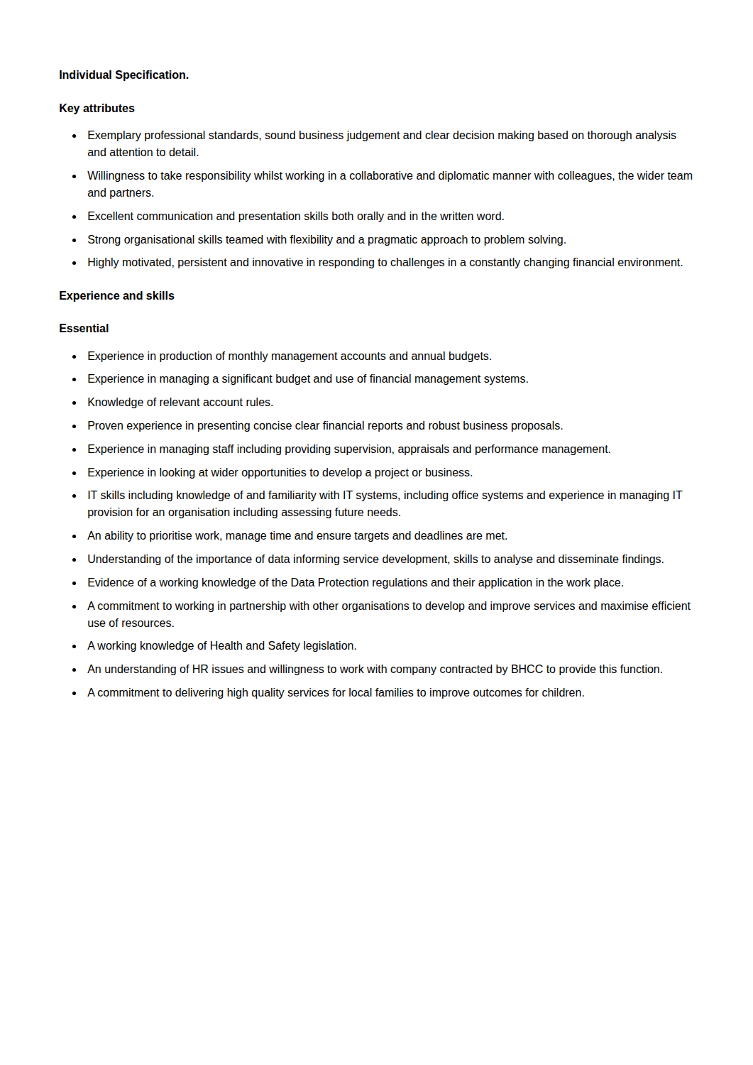Individual Specification.
Key attributes
Exemplary professional standards, sound business judgement and clear decision making based on thorough analysis and attention to detail.
Willingness to take responsibility whilst working in a collaborative and diplomatic manner with colleagues, the wider team and partners.
Excellent communication and presentation skills both orally and in the written word.
Strong organisational skills teamed with flexibility and a pragmatic approach to problem solving.
Highly motivated, persistent and innovative in responding to challenges in a constantly changing financial environment.
Experience and skills
Essential
Experience in production of monthly management accounts and annual budgets.
Experience in managing a significant budget and use of financial management systems.
Knowledge of relevant account rules.
Proven experience in presenting concise clear financial reports and robust business proposals.
Experience in managing staff including providing supervision, appraisals and performance management.
Experience in looking at wider opportunities to develop a project or business.
IT skills including knowledge of and familiarity with IT systems, including office systems and experience in managing IT provision for an organisation including assessing future needs.
An ability to prioritise work, manage time and ensure targets and deadlines are met.
Understanding of the importance of data informing service development, skills to analyse and disseminate findings.
Evidence of a working knowledge of the Data Protection regulations and their application in the work place.
A commitment to working in partnership with other organisations to develop and improve services and maximise efficient use of resources.
A working knowledge of Health and Safety legislation.
An understanding of HR issues and willingness to work with company contracted by BHCC to provide this function.
A commitment to delivering high quality services for local families to improve outcomes for children.